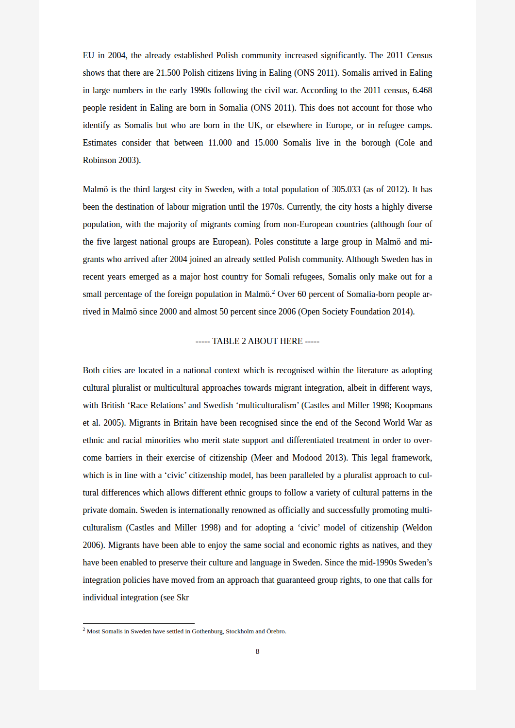EU in 2004, the already established Polish community increased significantly. The 2011 Census shows that there are 21.500 Polish citizens living in Ealing (ONS 2011). Somalis arrived in Ealing in large numbers in the early 1990s following the civil war. According to the 2011 census, 6.468 people resident in Ealing are born in Somalia (ONS 2011). This does not account for those who identify as Somalis but who are born in the UK, or elsewhere in Europe, or in refugee camps. Estimates consider that between 11.000 and 15.000 Somalis live in the borough (Cole and Robinson 2003).
Malmö is the third largest city in Sweden, with a total population of 305.033 (as of 2012). It has been the destination of labour migration until the 1970s. Currently, the city hosts a highly diverse population, with the majority of migrants coming from non-European countries (although four of the five largest national groups are European). Poles constitute a large group in Malmö and migrants who arrived after 2004 joined an already settled Polish community. Although Sweden has in recent years emerged as a major host country for Somali refugees, Somalis only make out for a small percentage of the foreign population in Malmö.2 Over 60 percent of Somalia-born people arrived in Malmö since 2000 and almost 50 percent since 2006 (Open Society Foundation 2014).
----- TABLE 2 ABOUT HERE -----
Both cities are located in a national context which is recognised within the literature as adopting cultural pluralist or multicultural approaches towards migrant integration, albeit in different ways, with British ‘Race Relations’ and Swedish ‘multiculturalism’ (Castles and Miller 1998; Koopmans et al. 2005). Migrants in Britain have been recognised since the end of the Second World War as ethnic and racial minorities who merit state support and differentiated treatment in order to overcome barriers in their exercise of citizenship (Meer and Modood 2013). This legal framework, which is in line with a ‘civic’ citizenship model, has been paralleled by a pluralist approach to cultural differences which allows different ethnic groups to follow a variety of cultural patterns in the private domain. Sweden is internationally renowned as officially and successfully promoting multiculturalism (Castles and Miller 1998) and for adopting a ‘civic’ model of citizenship (Weldon 2006). Migrants have been able to enjoy the same social and economic rights as natives, and they have been enabled to preserve their culture and language in Sweden. Since the mid-1990s Sweden’s integration policies have moved from an approach that guaranteed group rights, to one that calls for individual integration (see Skr
2 Most Somalis in Sweden have settled in Gothenburg, Stockholm and Örebro.
8